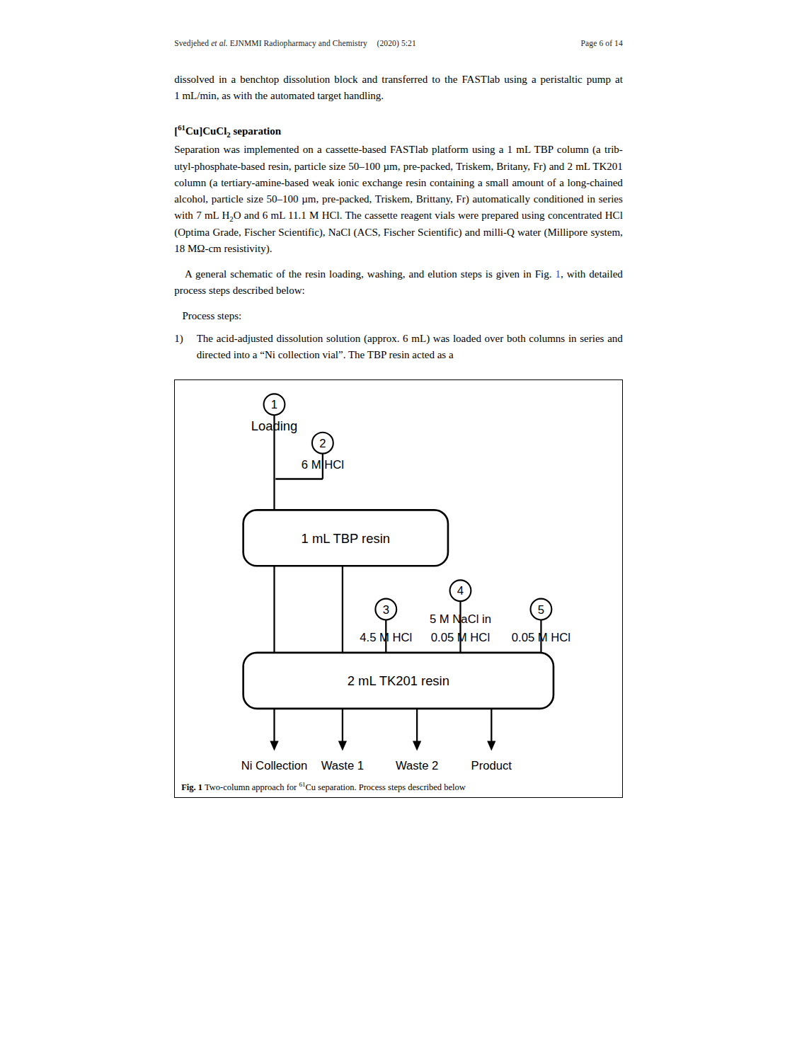Svedjehed et al. EJNMMI Radiopharmacy and Chemistry (2020) 5:21 Page 6 of 14
dissolved in a benchtop dissolution block and transferred to the FASTlab using a peristaltic pump at 1 mL/min, as with the automated target handling.
[61Cu]CuCl2 separation
Separation was implemented on a cassette-based FASTlab platform using a 1 mL TBP column (a tributyl-phosphate-based resin, particle size 50–100 µm, pre-packed, Triskem, Britany, Fr) and 2 mL TK201 column (a tertiary-amine-based weak ionic exchange resin containing a small amount of a long-chained alcohol, particle size 50–100 µm, pre-packed, Triskem, Brittany, Fr) automatically conditioned in series with 7 mL H2O and 6 mL 11.1 M HCl. The cassette reagent vials were prepared using concentrated HCl (Optima Grade, Fischer Scientific), NaCl (ACS, Fischer Scientific) and milli-Q water (Millipore system, 18 MΩ-cm resistivity).
A general schematic of the resin loading, washing, and elution steps is given in Fig. 1, with detailed process steps described below:
Process steps:
The acid-adjusted dissolution solution (approx. 6 mL) was loaded over both columns in series and directed into a “Ni collection vial”. The TBP resin acted as a
1 2 3 4 5 Loading 6 M HCl 1 mL TBP resin 4.5 M HCl 5 M NaCl in 0.05 M HCl 0.05 M HCl 2 mL TK201 resin Ni Collection Waste 1 Waste 2 Product
Fig. 1 Two-column approach for 61Cu separation. Process steps described below